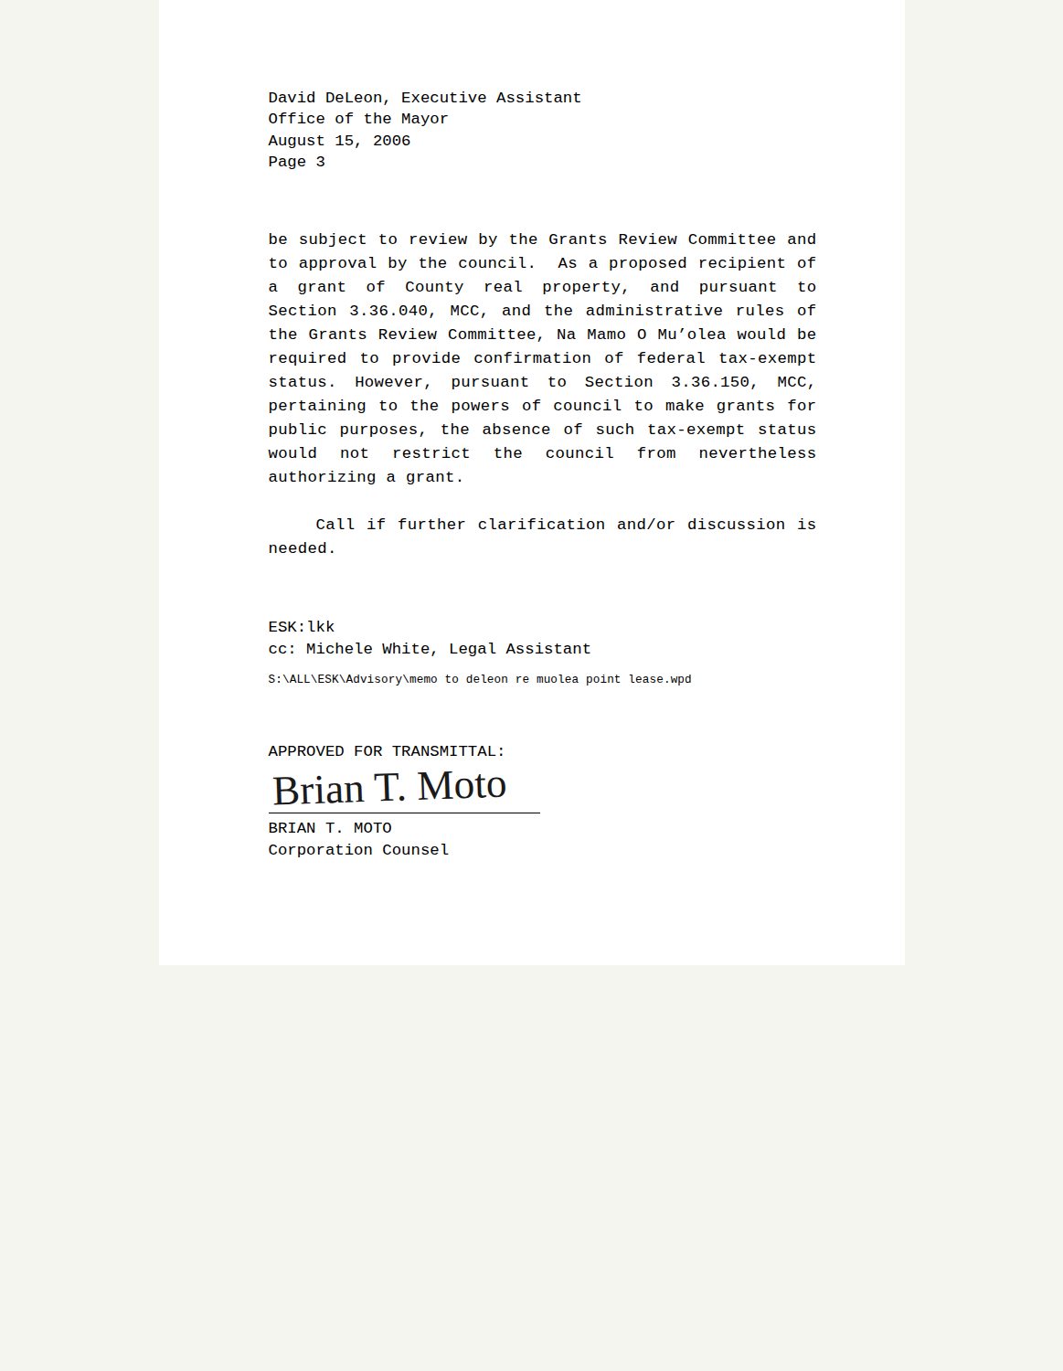David DeLeon, Executive Assistant Office of the Mayor August 15, 2006 Page 3
be subject to review by the Grants Review Committee and to approval by the council. As a proposed recipient of a grant of County real property, and pursuant to Section 3.36.040, MCC, and the administrative rules of the Grants Review Committee, Na Mamo O Mu’olea would be required to provide confirmation of federal tax-exempt status. However, pursuant to Section 3.36.150, MCC, pertaining to the powers of council to make grants for public purposes, the absence of such tax-exempt status would not restrict the council from nevertheless authorizing a grant.
Call if further clarification and/or discussion is needed.
ESK:lkk
cc: Michele White, Legal Assistant
S:\ALL\ESK\Advisory\memo to deleon re muolea point lease.wpd
APPROVED FOR TRANSMITTAL:
Brian T. Moto
BRIAN T. MOTO Corporation Counsel